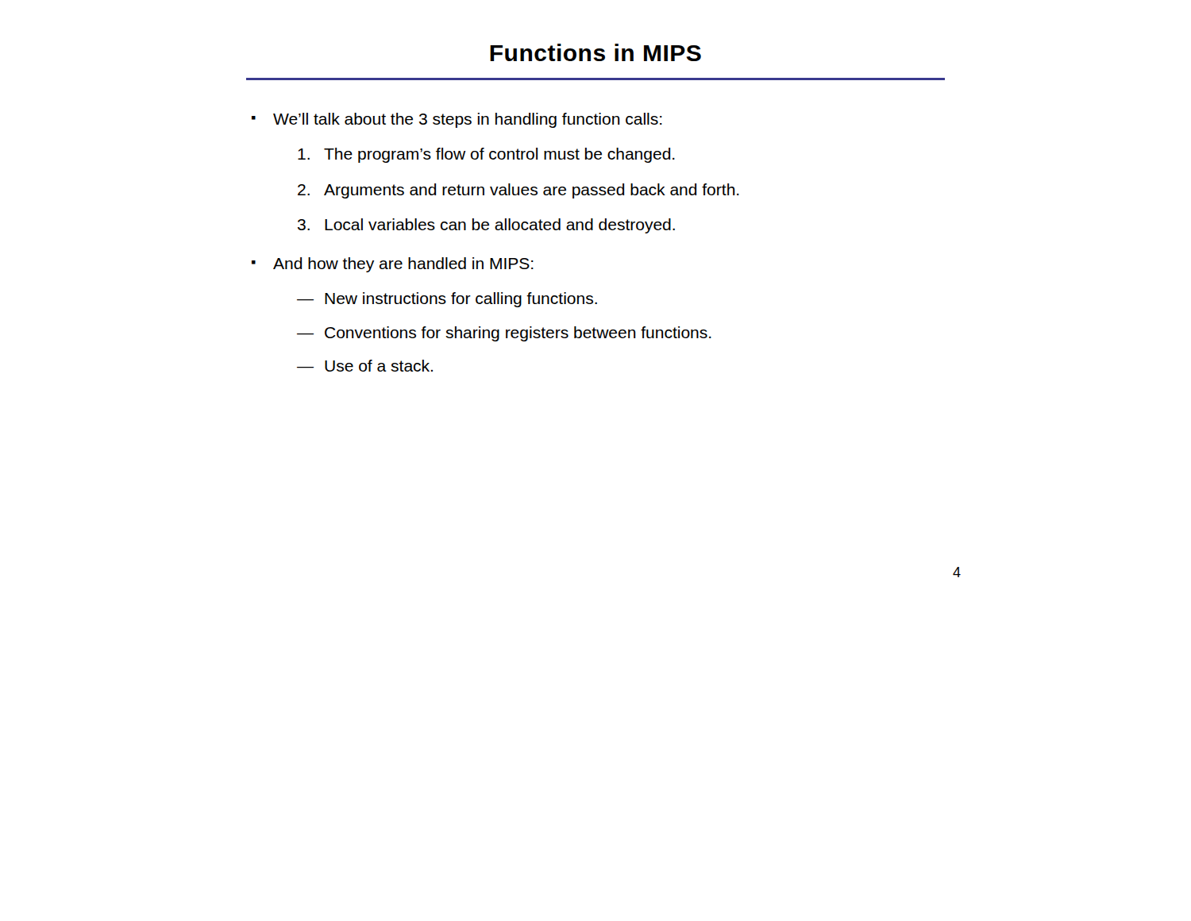Functions in MIPS
We’ll talk about the 3 steps in handling function calls:
The program’s flow of control must be changed.
Arguments and return values are passed back and forth.
Local variables can be allocated and destroyed.
And how they are handled in MIPS:
New instructions for calling functions.
Conventions for sharing registers between functions.
Use of a stack.
4